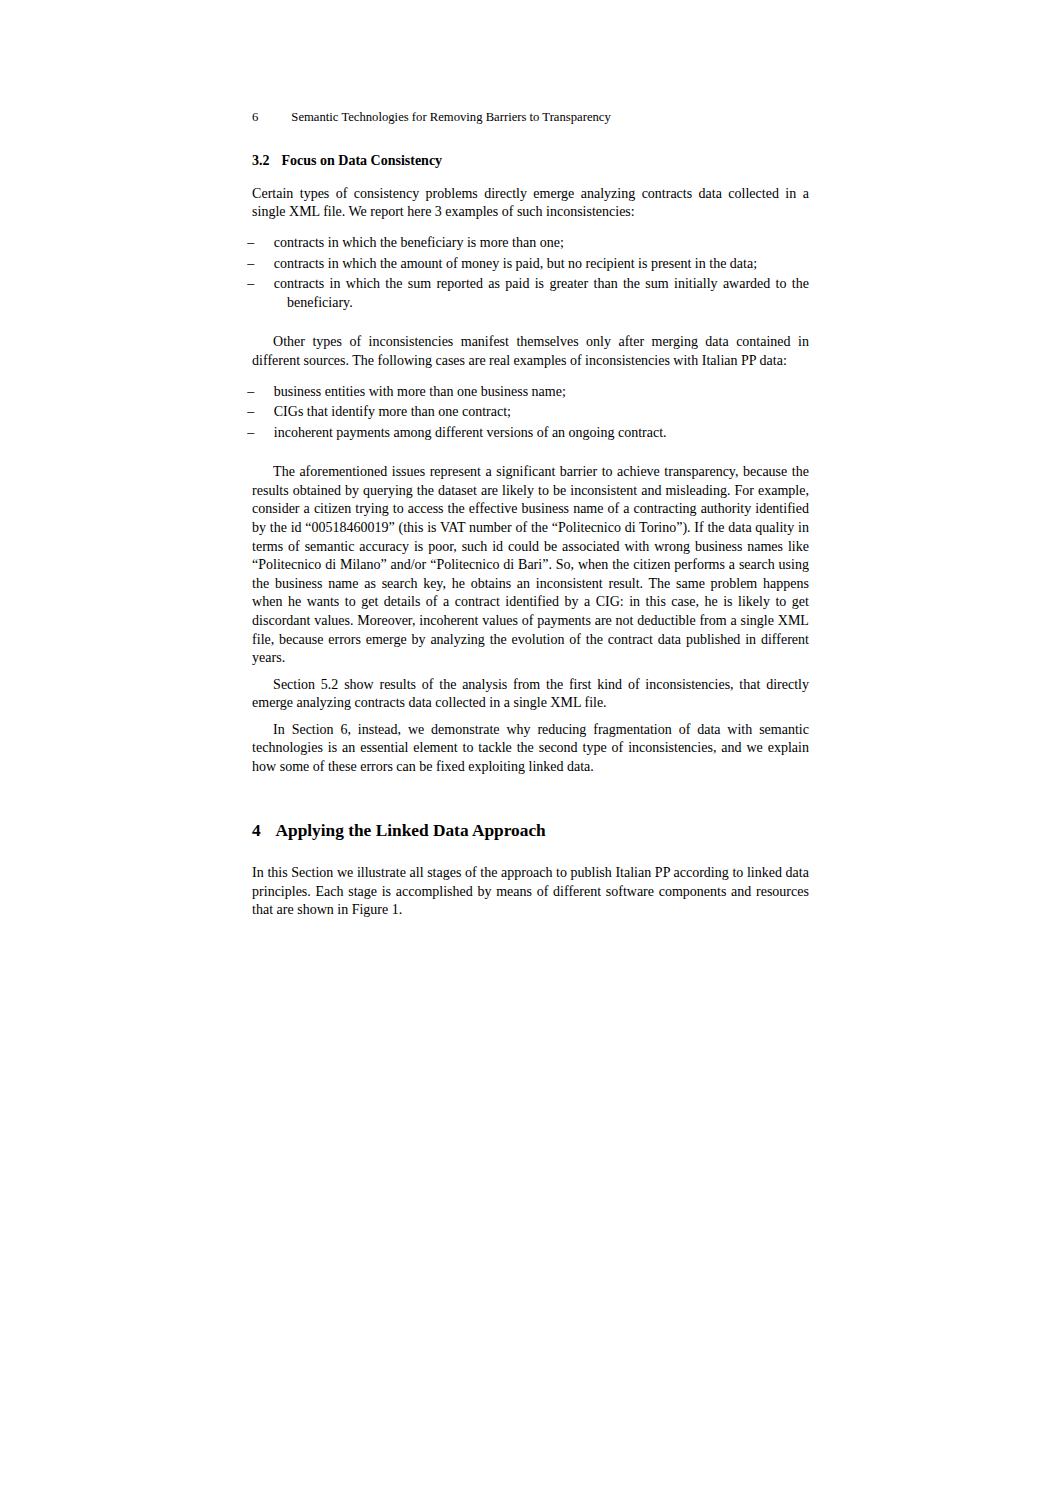6 Semantic Technologies for Removing Barriers to Transparency
3.2 Focus on Data Consistency
Certain types of consistency problems directly emerge analyzing contracts data collected in a single XML file. We report here 3 examples of such inconsistencies:
contracts in which the beneficiary is more than one;
contracts in which the amount of money is paid, but no recipient is present in the data;
contracts in which the sum reported as paid is greater than the sum initially awarded to the beneficiary.
Other types of inconsistencies manifest themselves only after merging data contained in different sources. The following cases are real examples of inconsistencies with Italian PP data:
business entities with more than one business name;
CIGs that identify more than one contract;
incoherent payments among different versions of an ongoing contract.
The aforementioned issues represent a significant barrier to achieve transparency, because the results obtained by querying the dataset are likely to be inconsistent and misleading. For example, consider a citizen trying to access the effective business name of a contracting authority identified by the id “00518460019” (this is VAT number of the “Politecnico di Torino”). If the data quality in terms of semantic accuracy is poor, such id could be associated with wrong business names like “Politecnico di Milano” and/or “Politecnico di Bari”. So, when the citizen performs a search using the business name as search key, he obtains an inconsistent result. The same problem happens when he wants to get details of a contract identified by a CIG: in this case, he is likely to get discordant values. Moreover, incoherent values of payments are not deductible from a single XML file, because errors emerge by analyzing the evolution of the contract data published in different years.
Section 5.2 show results of the analysis from the first kind of inconsistencies, that directly emerge analyzing contracts data collected in a single XML file.
In Section 6, instead, we demonstrate why reducing fragmentation of data with semantic technologies is an essential element to tackle the second type of inconsistencies, and we explain how some of these errors can be fixed exploiting linked data.
4 Applying the Linked Data Approach
In this Section we illustrate all stages of the approach to publish Italian PP according to linked data principles. Each stage is accomplished by means of different software components and resources that are shown in Figure 1.